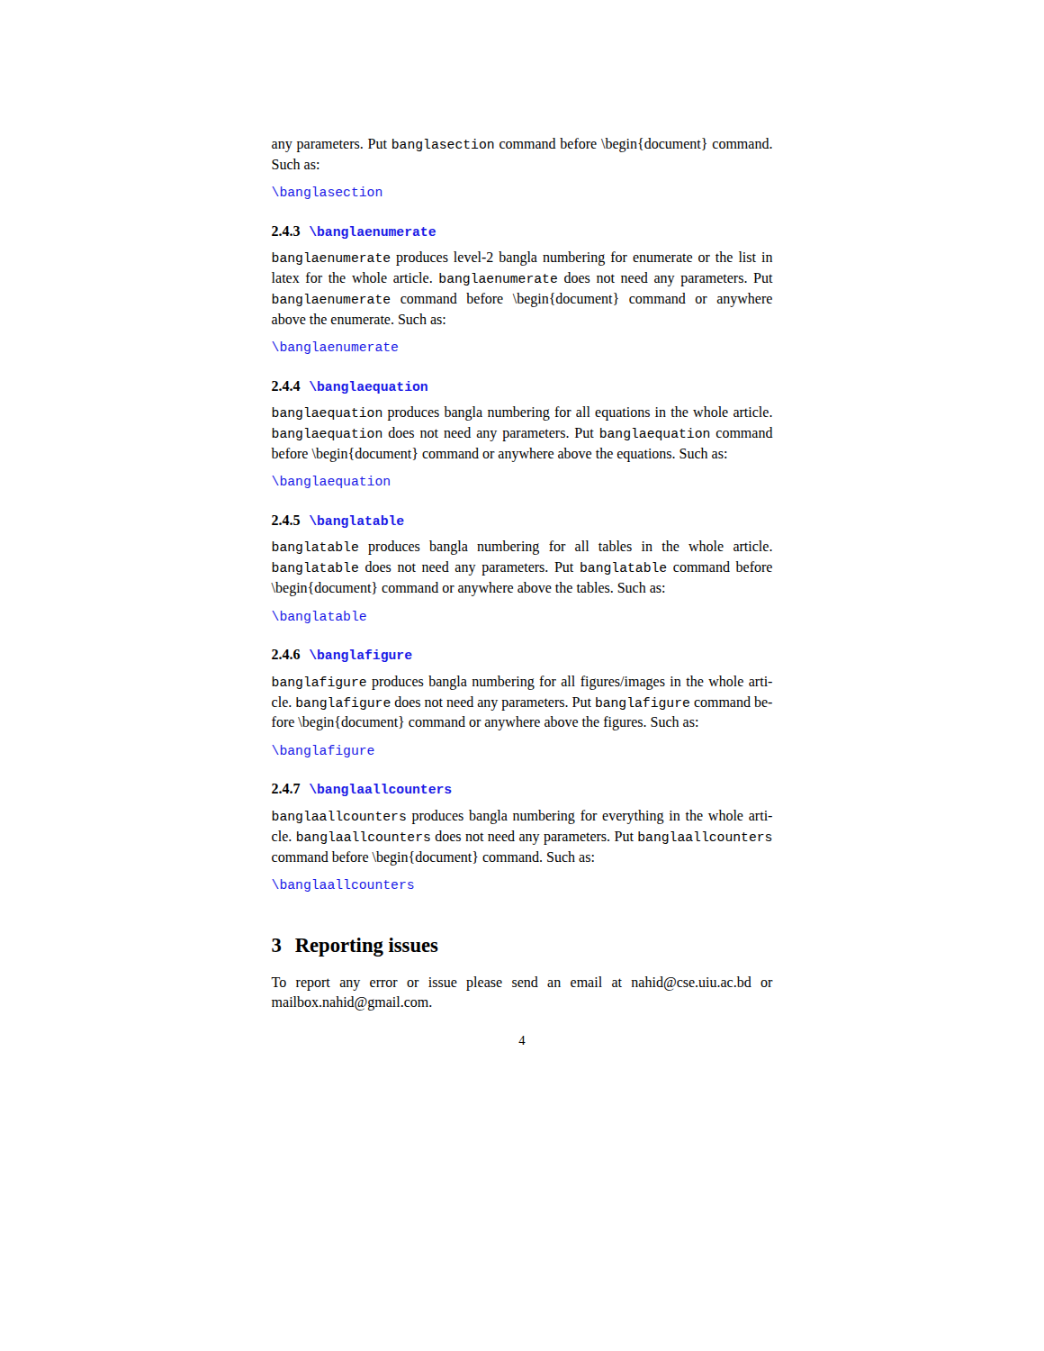any parameters. Put banglasection command before \begin{document} command. Such as:
\banglasection
2.4.3\banglaenumerate
banglaenumerate produces level-2 bangla numbering for enumerate or the list in latex for the whole article. banglaenumerate does not need any parameters. Put banglaenumerate command before \begin{document} command or anywhere above the enumerate. Such as:
\banglaenumerate
2.4.4\banglaequation
banglaequation produces bangla numbering for all equations in the whole article. banglaequation does not need any parameters. Put banglaequation command before \begin{document} command or anywhere above the equations. Such as:
\banglaequation
2.4.5\banglatable
banglatable produces bangla numbering for all tables in the whole article. banglatable does not need any parameters. Put banglatable command before \begin{document} command or anywhere above the tables. Such as:
\banglatable
2.4.6\banglafigure
banglafigure produces bangla numbering for all figures/images in the whole article. banglafigure does not need any parameters. Put banglafigure command before \begin{document} command or anywhere above the figures. Such as:
\banglafigure
2.4.7\banglaallcounters
banglaallcounters produces bangla numbering for everything in the whole article. banglaallcounters does not need any parameters. Put banglaallcounters command before \begin{document} command. Such as:
\banglaallcounters
3 Reporting issues
To report any error or issue please send an email at nahid@cse.uiu.ac.bd or mailbox.nahid@gmail.com.
4